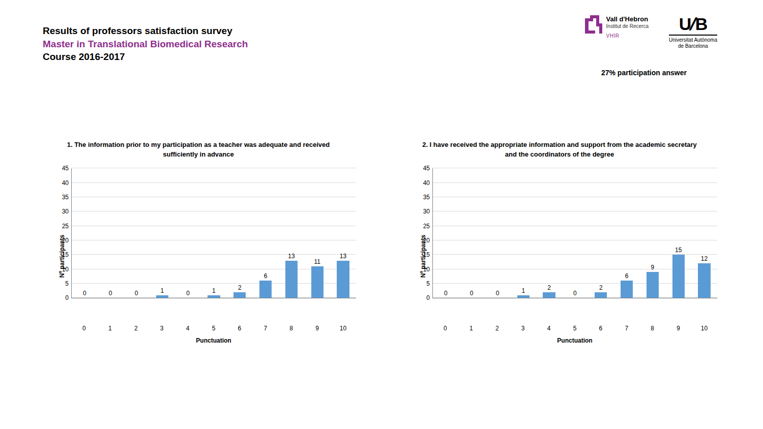Results of professors satisfaction survey
Master in Translational Biomedical Research
Course 2016-2017
Vall d'Hebron
Institut de Recerca
VHIR
U/B
Universitat Autònoma
de Barcelona
27% participation answer
1. The information prior to my participation as a teacher was adequate and received sufficiently in advance
Nº participants
0
5
10
15
20
25
30
35
40
45
0
0
0
1
0
1
2
6
13
11
13
012345 678910
Punctuation
2. I have received the appropriate information and support from the academic secretary and the coordinators of the degree
Nº participants
0
5
10
15
20
25
30
35
40
45
0
0
0
1
2
0
2
6
9
15
12
012345 678910
Punctuation